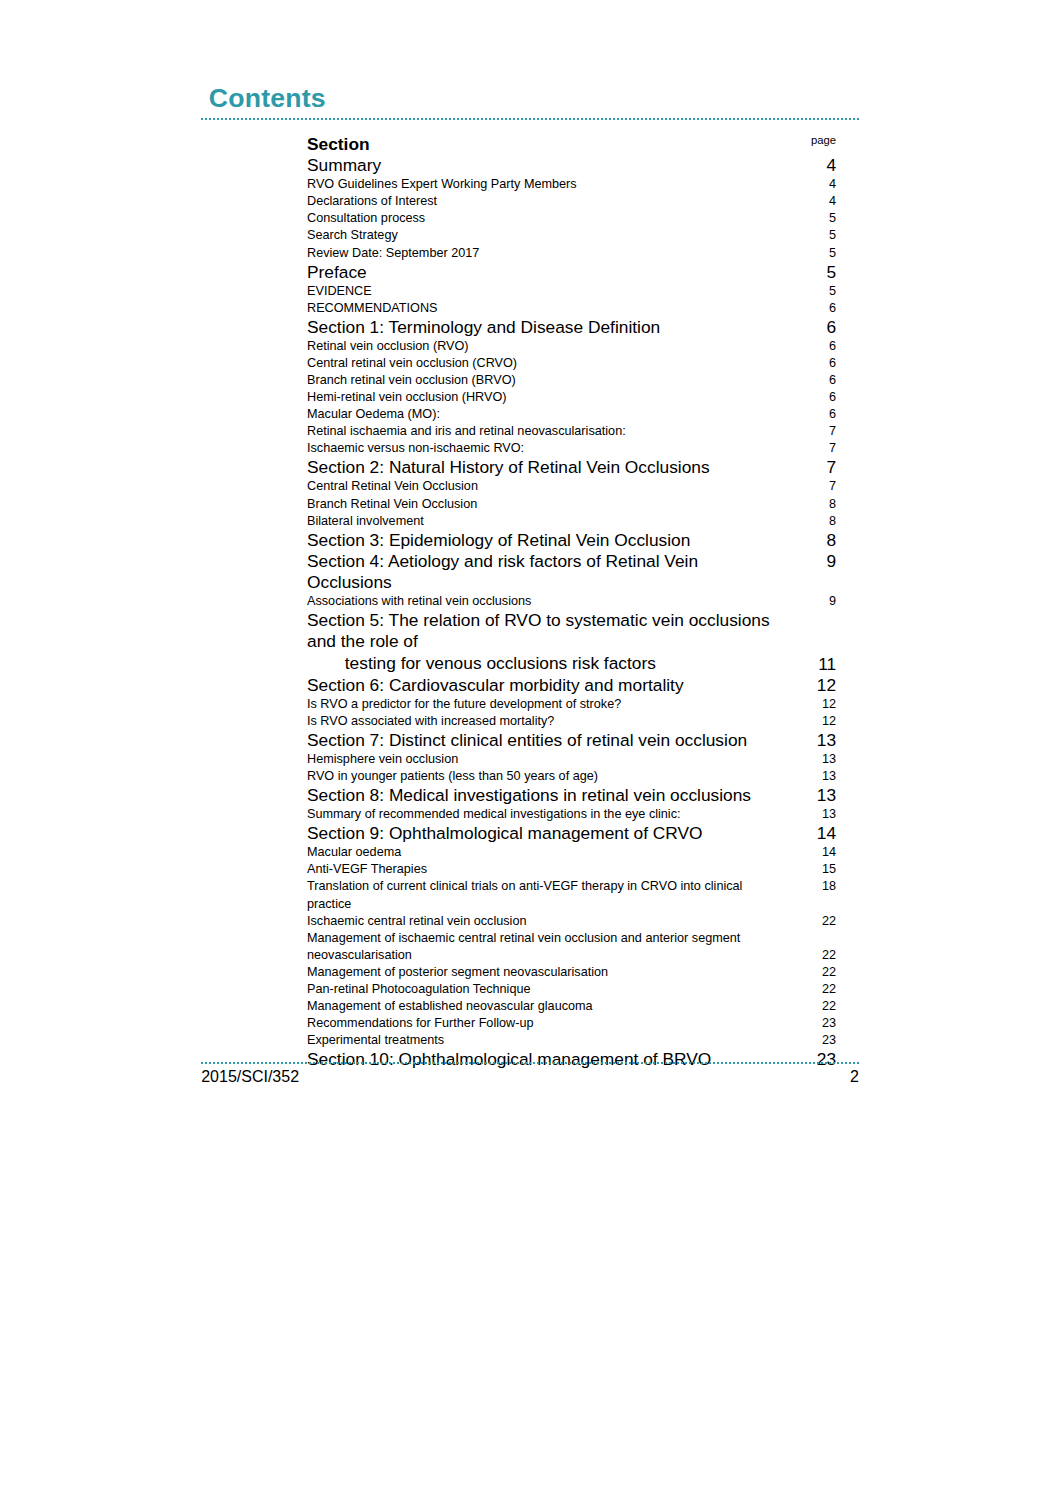Contents
| Section | page |
| Summary | 4 |
| RVO Guidelines Expert Working Party Members | 4 |
| Declarations of Interest | 4 |
| Consultation process | 5 |
| Search Strategy | 5 |
| Review Date: September 2017 | 5 |
| Preface | 5 |
| EVIDENCE | 5 |
| RECOMMENDATIONS | 6 |
| Section 1: Terminology and Disease Definition | 6 |
| Retinal vein occlusion (RVO) | 6 |
| Central retinal vein occlusion (CRVO) | 6 |
| Branch retinal vein occlusion (BRVO) | 6 |
| Hemi-retinal vein occlusion (HRVO) | 6 |
| Macular Oedema (MO): | 6 |
| Retinal ischaemia and iris and retinal neovascularisation: | 7 |
| Ischaemic versus non-ischaemic RVO: | 7 |
| Section 2: Natural History of Retinal Vein Occlusions | 7 |
| Central Retinal Vein Occlusion | 7 |
| Branch Retinal Vein Occlusion | 8 |
| Bilateral involvement | 8 |
| Section 3: Epidemiology of Retinal Vein Occlusion | 8 |
| Section 4: Aetiology and risk factors of Retinal Vein Occlusions | 9 |
| Associations with retinal vein occlusions | 9 |
| Section 5: The relation of RVO to systematic vein occlusions and the role of testing for venous occlusions risk factors | 11 |
| Section 6: Cardiovascular morbidity and mortality | 12 |
| Is RVO a predictor for the future development of stroke? | 12 |
| Is RVO associated with increased mortality? | 12 |
| Section 7: Distinct clinical entities of retinal vein occlusion | 13 |
| Hemisphere vein occlusion | 13 |
| RVO in younger patients (less than 50 years of age) | 13 |
| Section 8: Medical investigations in retinal vein occlusions | 13 |
| Summary of recommended medical investigations in the eye clinic: | 13 |
| Section 9: Ophthalmological management of CRVO | 14 |
| Macular oedema | 14 |
| Anti-VEGF Therapies | 15 |
| Translation of current clinical trials on anti-VEGF therapy in CRVO into clinical practice | 18 |
| Ischaemic central retinal vein occlusion | 22 |
| Management of ischaemic central retinal vein occlusion and anterior segment | |
| neovascularisation | 22 |
| Management of posterior segment neovascularisation | 22 |
| Pan-retinal Photocoagulation Technique | 22 |
| Management of established neovascular glaucoma | 22 |
| Recommendations for Further Follow-up | 23 |
| Experimental treatments | 23 |
| Section 10: Ophthalmological management of BRVO | 23 |
2015/SCI/352 2